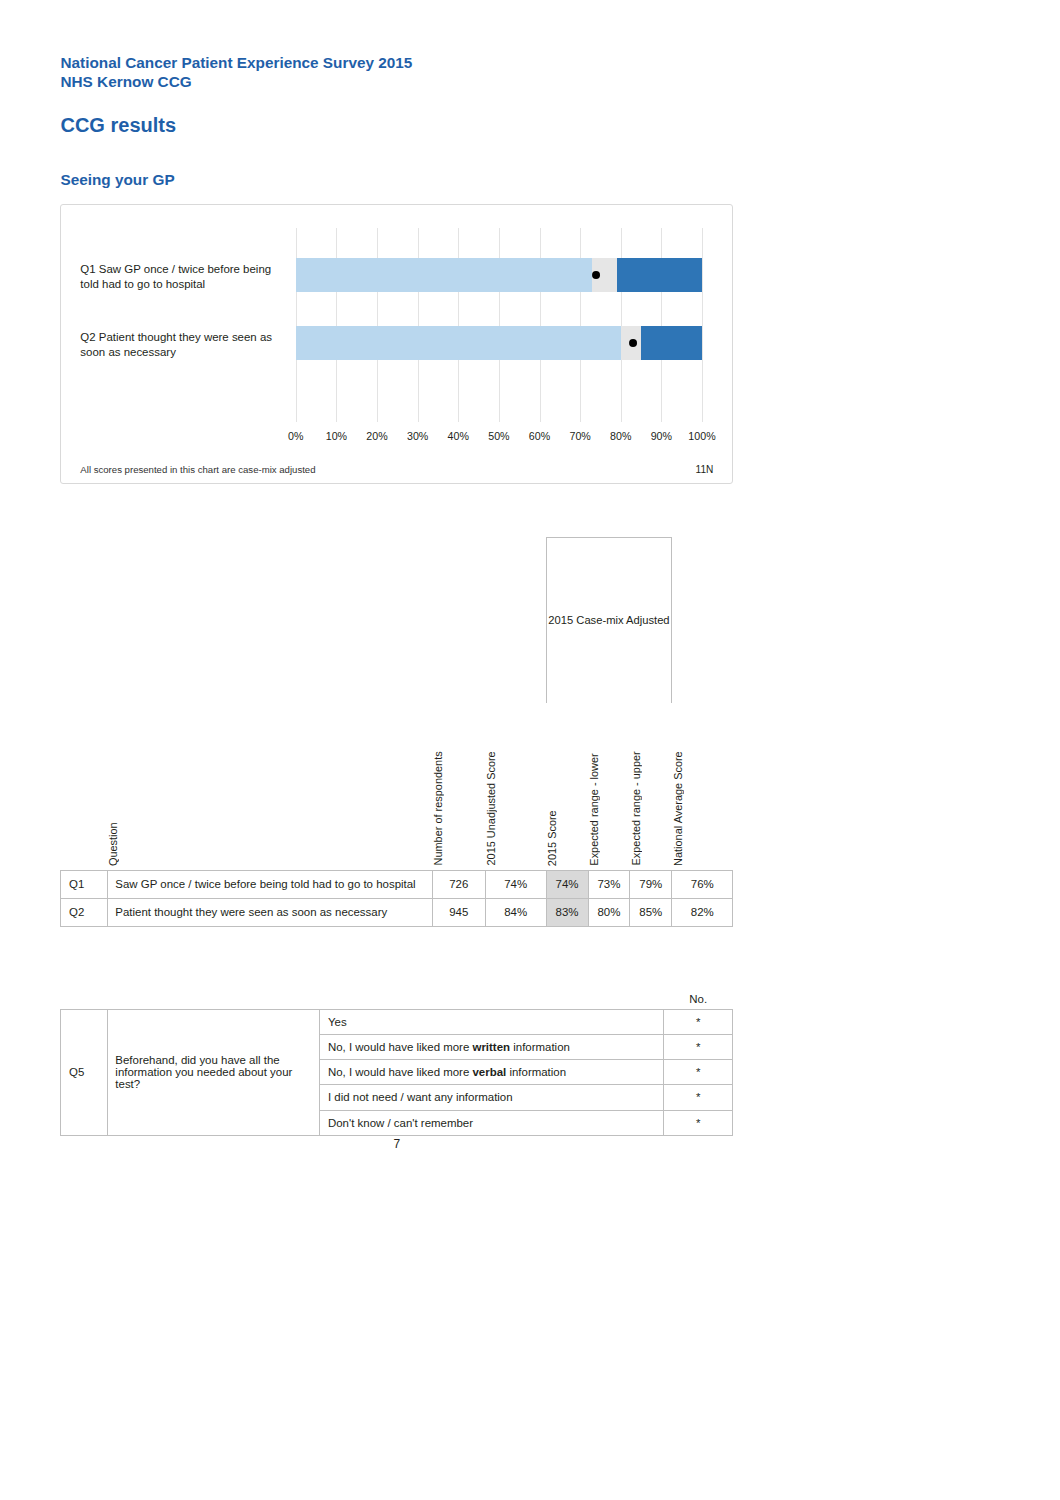National Cancer Patient Experience Survey 2015
NHS Kernow CCG
CCG results
Seeing your GP
Q1 Saw GP once / twice before being told had to go to hospital
Q2 Patient thought they were seen as soon as necessary
0% 10% 20% 30% 40% 50% 60% 70% 80% 90% 100%
All scores presented in this chart are case-mix adjusted
11N
| | | | | 2015 Case-mix Adjusted | |
| --- | --- | --- | --- | --- | --- |
| | Question | Number of respondents | 2015 Unadjusted Score | 2015 Score | Expected range - lower | Expected range - upper | National Average Score |
| Q1 | Saw GP once / twice before being told had to go to hospital | 726 | 74% | 74% | 73% | 79% | 76% |
| Q2 | Patient thought they were seen as soon as necessary | 945 | 84% | 83% | 80% | 85% | 82% |
| | | | No. |
| Q5 | Beforehand, did you have all the information you needed about your test? | Yes | * |
| No, I would have liked more written information | * |
| No, I would have liked more verbal information | * |
| I did not need / want any information | * |
| Don't know / can't remember | * |
7